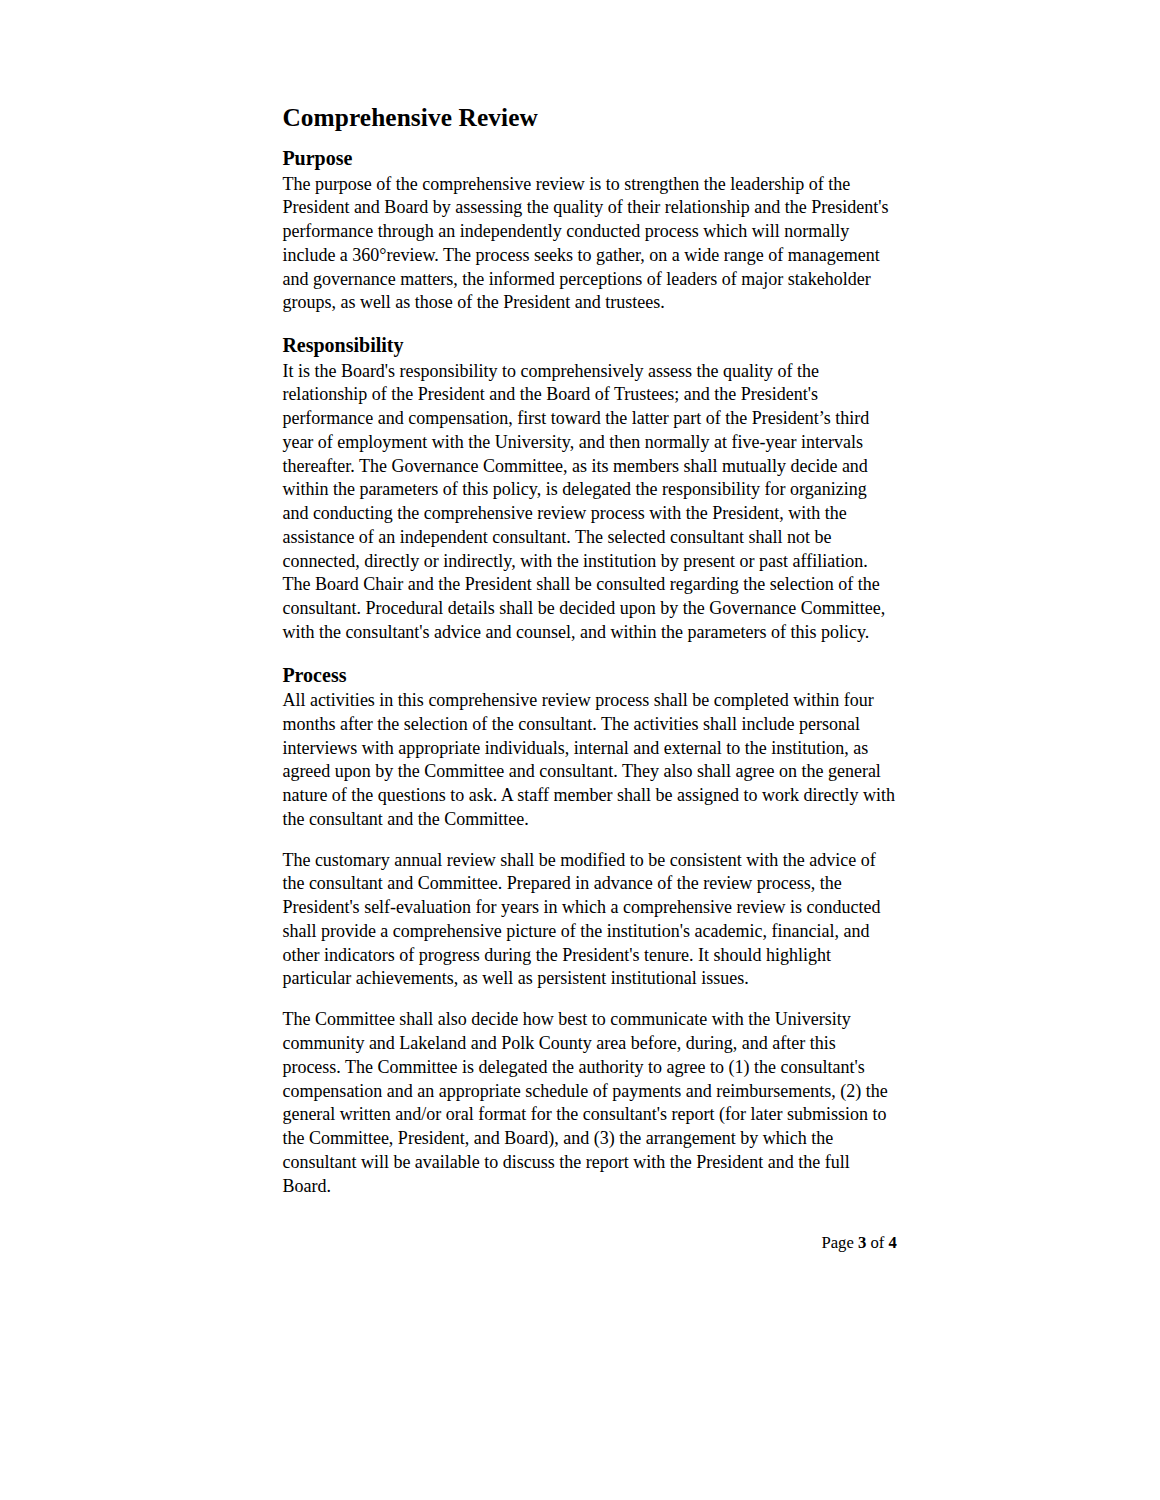Comprehensive Review
Purpose
The purpose of the comprehensive review is to strengthen the leadership of the President and Board by assessing the quality of their relationship and the President's performance through an independently conducted process which will normally include a 360°review. The process seeks to gather, on a wide range of management and governance matters, the informed perceptions of leaders of major stakeholder groups, as well as those of the President and trustees.
Responsibility
It is the Board's responsibility to comprehensively assess the quality of the relationship of the President and the Board of Trustees; and the President's performance and compensation, first toward the latter part of the President’s third year of employment with the University, and then normally at five-year intervals thereafter. The Governance Committee, as its members shall mutually decide and within the parameters of this policy, is delegated the responsibility for organizing and conducting the comprehensive review process with the President, with the assistance of an independent consultant. The selected consultant shall not be connected, directly or indirectly, with the institution by present or past affiliation. The Board Chair and the President shall be consulted regarding the selection of the consultant. Procedural details shall be decided upon by the Governance Committee, with the consultant's advice and counsel, and within the parameters of this policy.
Process
All activities in this comprehensive review process shall be completed within four months after the selection of the consultant. The activities shall include personal interviews with appropriate individuals, internal and external to the institution, as agreed upon by the Committee and consultant. They also shall agree on the general nature of the questions to ask. A staff member shall be assigned to work directly with the consultant and the Committee.
The customary annual review shall be modified to be consistent with the advice of the consultant and Committee. Prepared in advance of the review process, the President's self-evaluation for years in which a comprehensive review is conducted shall provide a comprehensive picture of the institution's academic, financial, and other indicators of progress during the President's tenure. It should highlight particular achievements, as well as persistent institutional issues.
The Committee shall also decide how best to communicate with the University community and Lakeland and Polk County area before, during, and after this process. The Committee is delegated the authority to agree to (1) the consultant's compensation and an appropriate schedule of payments and reimbursements, (2) the general written and/or oral format for the consultant's report (for later submission to the Committee, President, and Board), and (3) the arrangement by which the consultant will be available to discuss the report with the President and the full Board.
Page 3 of 4